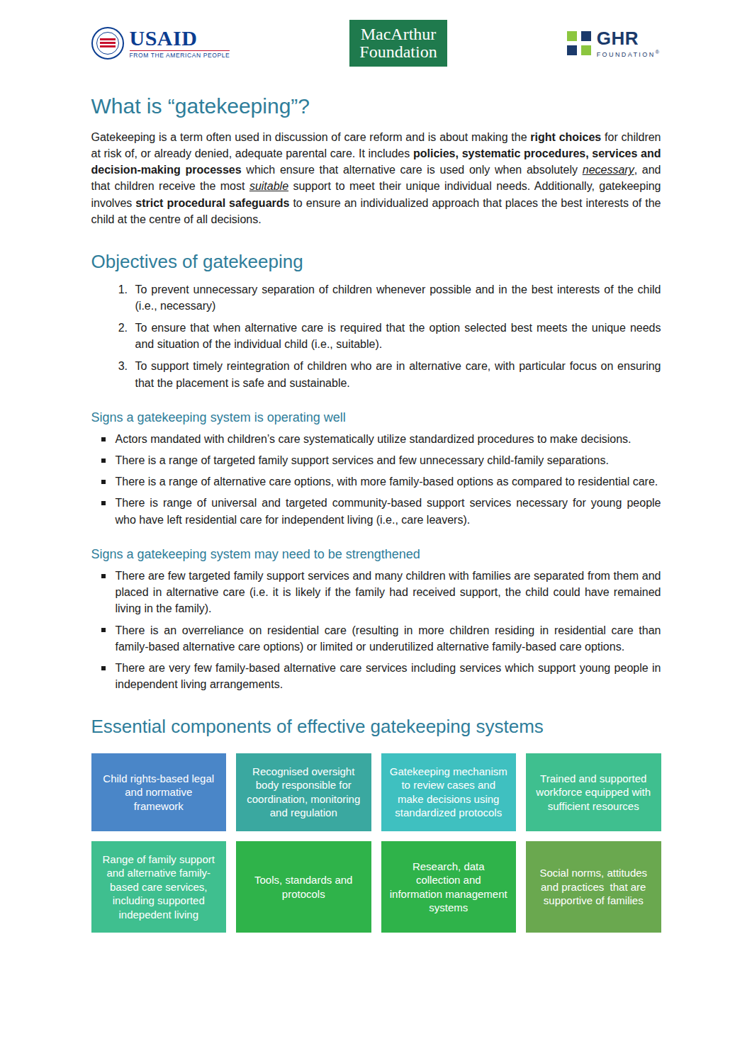USAID FROM THE AMERICAN PEOPLE
MacArthur Foundation
GHR FOUNDATION®
What is “gatekeeping”?
Gatekeeping is a term often used in discussion of care reform and is about making the right choices for children at risk of, or already denied, adequate parental care. It includes policies, systematic procedures, services and decision-making processes which ensure that alternative care is used only when absolutely necessary, and that children receive the most suitable support to meet their unique individual needs. Additionally, gatekeeping involves strict procedural safeguards to ensure an individualized approach that places the best interests of the child at the centre of all decisions.
Objectives of gatekeeping
To prevent unnecessary separation of children whenever possible and in the best interests of the child (i.e., necessary)
To ensure that when alternative care is required that the option selected best meets the unique needs and situation of the individual child (i.e., suitable).
To support timely reintegration of children who are in alternative care, with particular focus on ensuring that the placement is safe and sustainable.
Signs a gatekeeping system is operating well
Actors mandated with children’s care systematically utilize standardized procedures to make decisions.
There is a range of targeted family support services and few unnecessary child-family separations.
There is a range of alternative care options, with more family-based options as compared to residential care.
There is range of universal and targeted community-based support services necessary for young people who have left residential care for independent living (i.e., care leavers).
Signs a gatekeeping system may need to be strengthened
There are few targeted family support services and many children with families are separated from them and placed in alternative care (i.e. it is likely if the family had received support, the child could have remained living in the family).
There is an overreliance on residential care (resulting in more children residing in residential care than family-based alternative care options) or limited or underutilized alternative family-based care options.
There are very few family-based alternative care services including services which support young people in independent living arrangements.
Essential components of effective gatekeeping systems
Child rights-based legal and normative framework
Recognised oversight body responsible for coordination, monitoring and regulation
Gatekeeping mechanism to review cases and make decisions using standardized protocols
Trained and supported workforce equipped with sufficient resources
Range of family support and alternative family-based care services, including supported indepedent living
Tools, standards and protocols
Research, data collection and information management systems
Social norms, attitudes and practices that are supportive of families